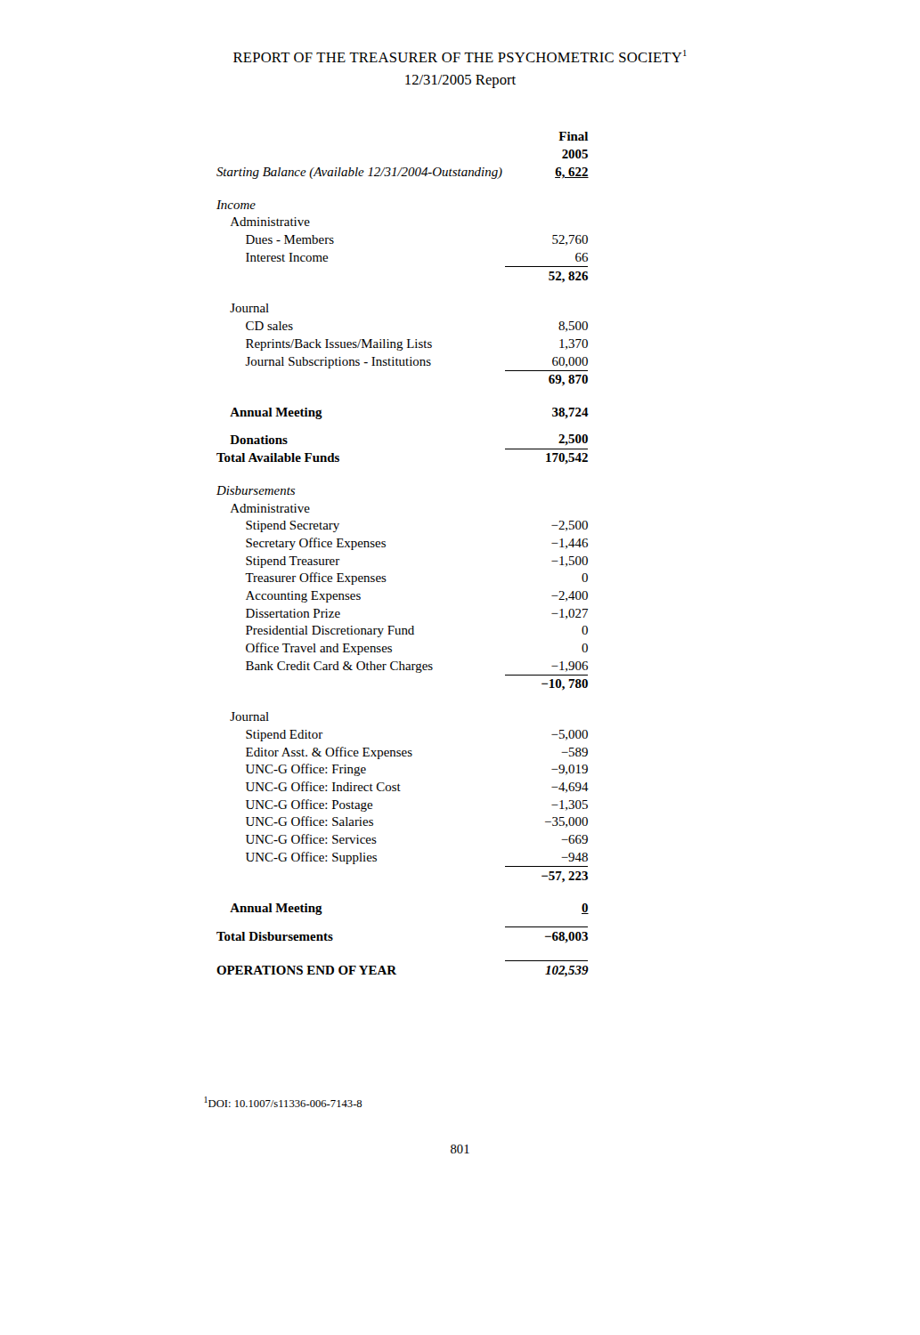REPORT OF THE TREASURER OF THE PSYCHOMETRIC SOCIETY1
12/31/2005 Report
| | Final |
| | 2005 |
| Starting Balance (Available 12/31/2004-Outstanding) | 6, 622 |
| Income | |
| Administrative | |
| Dues - Members | 52,760 |
| Interest Income | 66 |
| | 52, 826 |
| Journal | |
| CD sales | 8,500 |
| Reprints/Back Issues/Mailing Lists | 1,370 |
| Journal Subscriptions - Institutions | 60,000 |
| | 69, 870 |
| Annual Meeting | 38,724 |
| Donations | 2,500 |
| Total Available Funds | 170,542 |
| Disbursements | |
| Administrative | |
| Stipend Secretary | −2,500 |
| Secretary Office Expenses | −1,446 |
| Stipend Treasurer | −1,500 |
| Treasurer Office Expenses | 0 |
| Accounting Expenses | −2,400 |
| Dissertation Prize | −1,027 |
| Presidential Discretionary Fund | 0 |
| Office Travel and Expenses | 0 |
| Bank Credit Card & Other Charges | −1,906 |
| | −10, 780 |
| Journal | |
| Stipend Editor | −5,000 |
| Editor Asst. & Office Expenses | −589 |
| UNC-G Office: Fringe | −9,019 |
| UNC-G Office: Indirect Cost | −4,694 |
| UNC-G Office: Postage | −1,305 |
| UNC-G Office: Salaries | −35,000 |
| UNC-G Office: Services | −669 |
| UNC-G Office: Supplies | −948 |
| | −57, 223 |
| Annual Meeting | 0 |
| Total Disbursements | −68,003 |
| OPERATIONS END OF YEAR | 102,539 |
1 DOI: 10.1007/s11336-006-7143-8
801